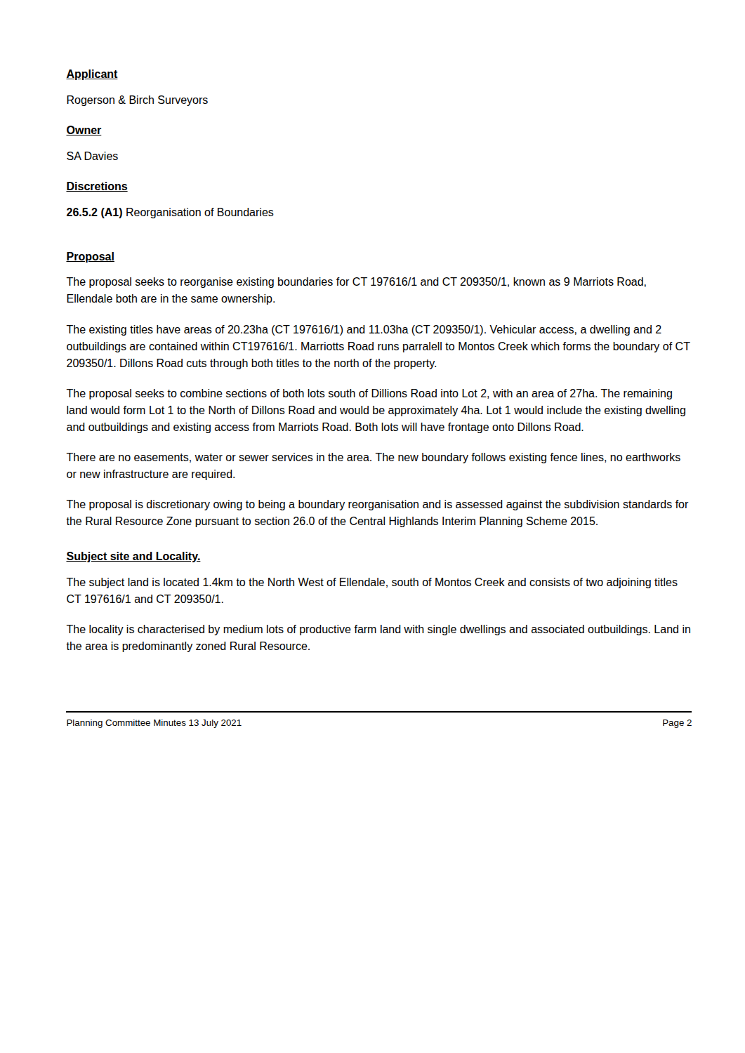Applicant
Rogerson & Birch Surveyors
Owner
SA Davies
Discretions
26.5.2 (A1) Reorganisation of Boundaries
Proposal
The proposal seeks to reorganise existing boundaries for CT 197616/1 and CT 209350/1, known as 9 Marriots Road, Ellendale both are in the same ownership.
The existing titles have areas of 20.23ha (CT 197616/1) and 11.03ha (CT 209350/1). Vehicular access, a dwelling and 2 outbuildings are contained within CT197616/1. Marriotts Road runs parralell to Montos Creek which forms the boundary of CT 209350/1. Dillons Road cuts through both titles to the north of the property.
The proposal seeks to combine sections of both lots south of Dillions Road into Lot 2, with an area of 27ha. The remaining land would form Lot 1 to the North of Dillons Road and would be approximately 4ha. Lot 1 would include the existing dwelling and outbuildings and existing access from Marriots Road. Both lots will have frontage onto Dillons Road.
There are no easements, water or sewer services in the area. The new boundary follows existing fence lines, no earthworks or new infrastructure are required.
The proposal is discretionary owing to being a boundary reorganisation and is assessed against the subdivision standards for the Rural Resource Zone pursuant to section 26.0 of the Central Highlands Interim Planning Scheme 2015.
Subject site and Locality.
The subject land is located 1.4km to the North West of Ellendale, south of Montos Creek and consists of two adjoining titles CT 197616/1 and CT 209350/1.
The locality is characterised by medium lots of productive farm land with single dwellings and associated outbuildings. Land in the area is predominantly zoned Rural Resource.
Planning Committee Minutes 13 July 2021 Page 2